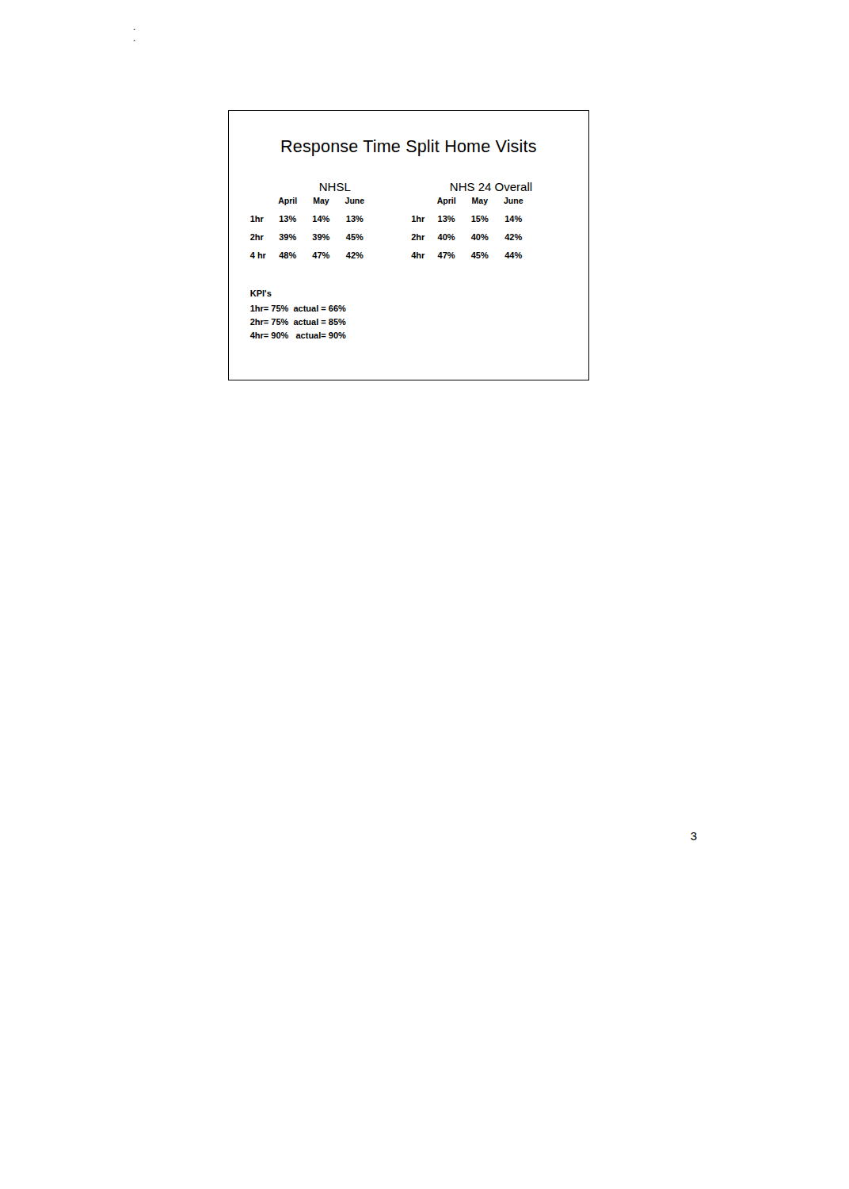.
.
Response Time Split Home Visits
NHSL
| | April | May | June |
| --- | --- | --- | --- |
| 1hr | 13% | 14% | 13% |
| 2hr | 39% | 39% | 45% |
| 4 hr | 48% | 47% | 42% |
NHS 24 Overall
| | April | May | June |
| --- | --- | --- | --- |
| 1hr | 13% | 15% | 14% |
| 2hr | 40% | 40% | 42% |
| 4hr | 47% | 45% | 44% |
KPI's
1hr= 75% actual = 66%
2hr= 75% actual = 85%
4hr= 90% actual= 90%
3